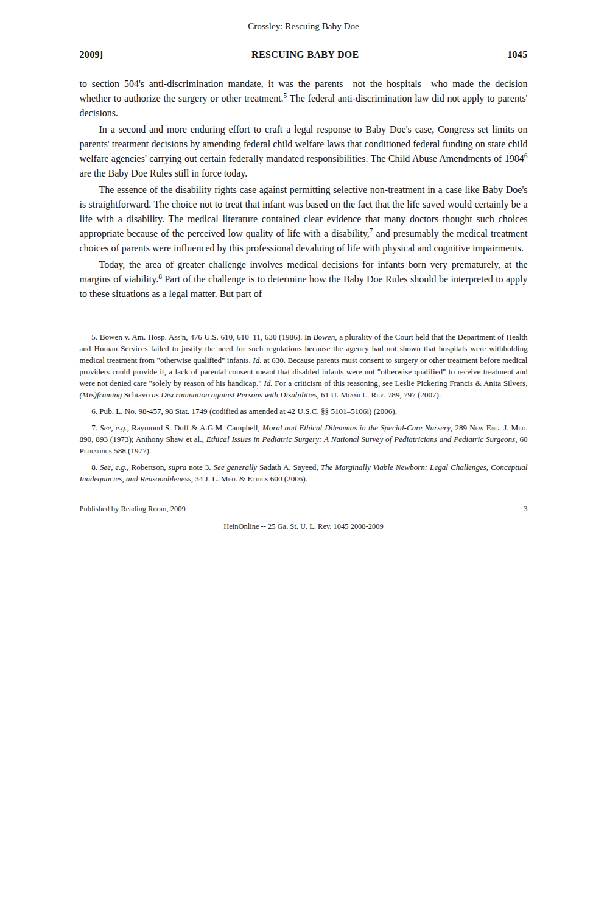Crossley: Rescuing Baby Doe
2009] RESCUING BABY DOE 1045
to section 504's anti-discrimination mandate, it was the parents—not the hospitals—who made the decision whether to authorize the surgery or other treatment.5 The federal anti-discrimination law did not apply to parents' decisions.
In a second and more enduring effort to craft a legal response to Baby Doe's case, Congress set limits on parents' treatment decisions by amending federal child welfare laws that conditioned federal funding on state child welfare agencies' carrying out certain federally mandated responsibilities. The Child Abuse Amendments of 19846 are the Baby Doe Rules still in force today.
The essence of the disability rights case against permitting selective non-treatment in a case like Baby Doe's is straightforward. The choice not to treat that infant was based on the fact that the life saved would certainly be a life with a disability. The medical literature contained clear evidence that many doctors thought such choices appropriate because of the perceived low quality of life with a disability,7 and presumably the medical treatment choices of parents were influenced by this professional devaluing of life with physical and cognitive impairments.
Today, the area of greater challenge involves medical decisions for infants born very prematurely, at the margins of viability.8 Part of the challenge is to determine how the Baby Doe Rules should be interpreted to apply to these situations as a legal matter. But part of
5. Bowen v. Am. Hosp. Ass'n, 476 U.S. 610, 610–11, 630 (1986). In Bowen, a plurality of the Court held that the Department of Health and Human Services failed to justify the need for such regulations because the agency had not shown that hospitals were withholding medical treatment from "otherwise qualified" infants. Id. at 630. Because parents must consent to surgery or other treatment before medical providers could provide it, a lack of parental consent meant that disabled infants were not "otherwise qualified" to receive treatment and were not denied care "solely by reason of his handicap." Id. For a criticism of this reasoning, see Leslie Pickering Francis & Anita Silvers, (Mis)framing Schiavo as Discrimination against Persons with Disabilities, 61 U. Miami L. Rev. 789, 797 (2007).
6. Pub. L. No. 98-457, 98 Stat. 1749 (codified as amended at 42 U.S.C. §§ 5101–5106i) (2006).
7. See, e.g., Raymond S. Duff & A.G.M. Campbell, Moral and Ethical Dilemmas in the Special-Care Nursery, 289 New Eng. J. Med. 890, 893 (1973); Anthony Shaw et al., Ethical Issues in Pediatric Surgery: A National Survey of Pediatricians and Pediatric Surgeons, 60 Pediatrics 588 (1977).
8. See, e.g., Robertson, supra note 3. See generally Sadath A. Sayeed, The Marginally Viable Newborn: Legal Challenges, Conceptual Inadequacies, and Reasonableness, 34 J. L. Med. & Ethics 600 (2006).
Published by Reading Room, 2009 3
HeinOnline -- 25 Ga. St. U. L. Rev. 1045 2008-2009